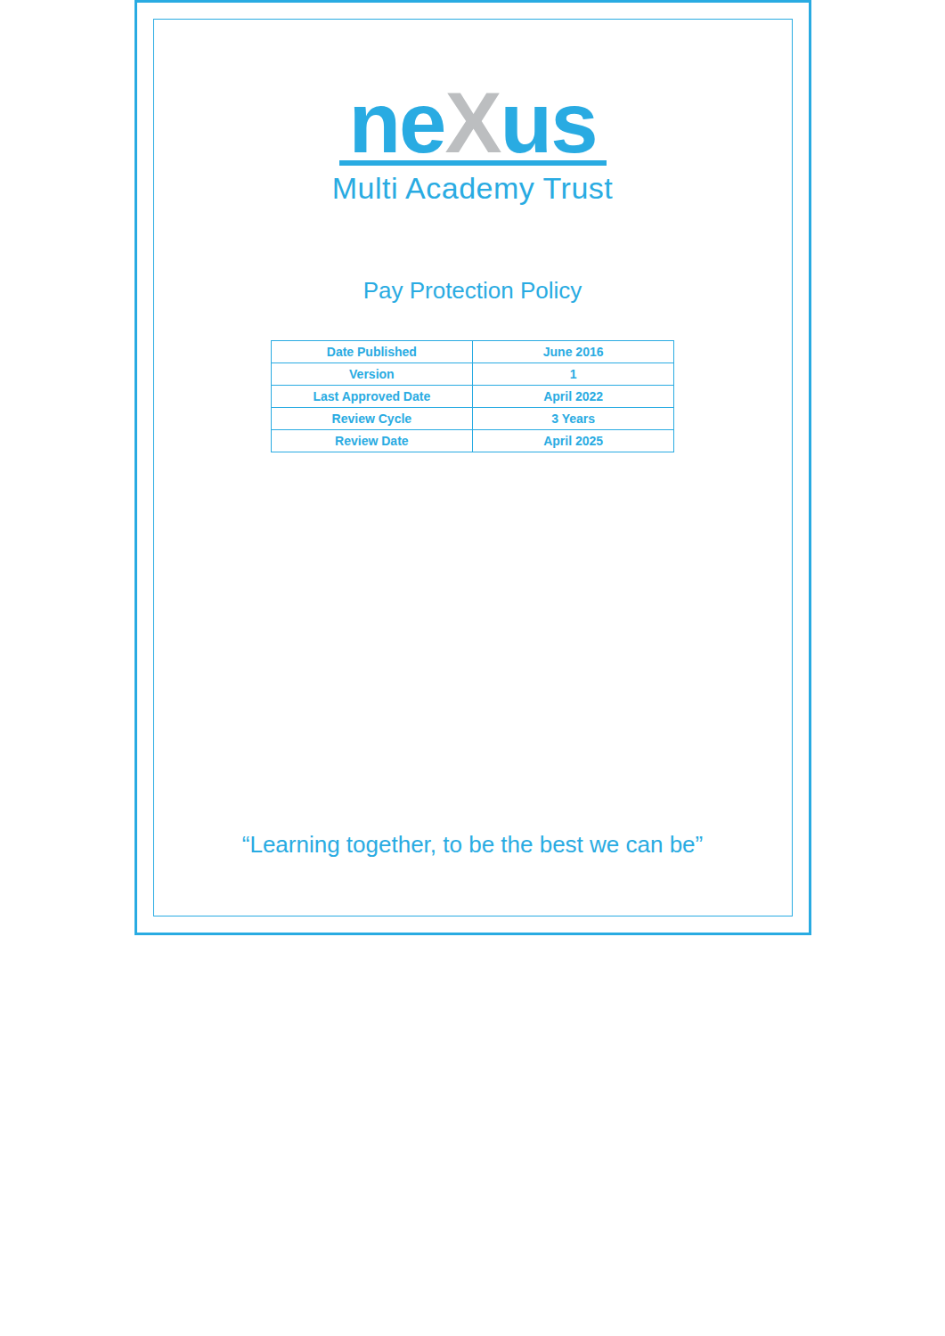neXus
Multi Academy Trust
Pay Protection Policy
| Date Published | June 2016 |
| Version | 1 |
| Last Approved Date | April 2022 |
| Review Cycle | 3 Years |
| Review Date | April 2025 |
“Learning together, to be the best we can be”